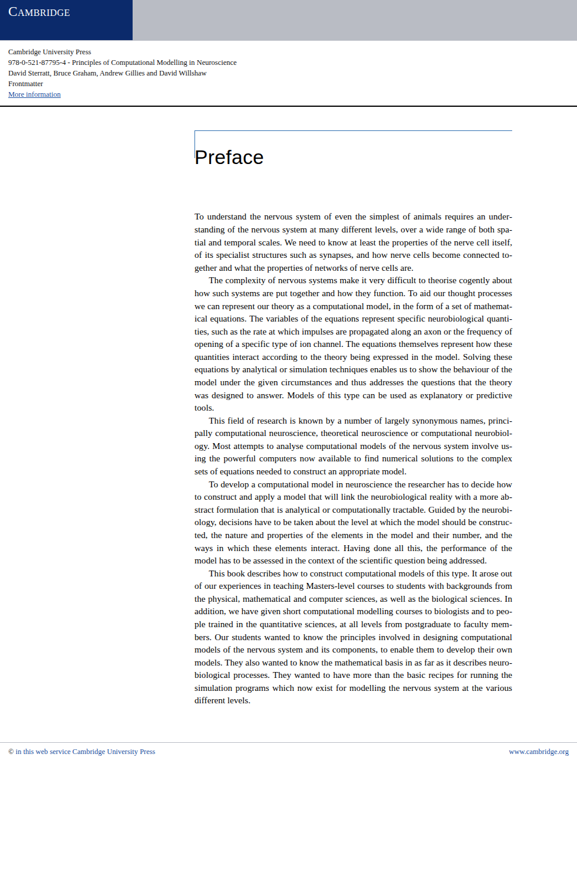Cambridge
Cambridge University Press
978-0-521-87795-4 - Principles of Computational Modelling in Neuroscience
David Sterratt, Bruce Graham, Andrew Gillies and David Willshaw
Frontmatter
More information
Preface
To understand the nervous system of even the simplest of animals requires an understanding of the nervous system at many different levels, over a wide range of both spatial and temporal scales. We need to know at least the properties of the nerve cell itself, of its specialist structures such as synapses, and how nerve cells become connected together and what the properties of networks of nerve cells are.
The complexity of nervous systems make it very difficult to theorise cogently about how such systems are put together and how they function. To aid our thought processes we can represent our theory as a computational model, in the form of a set of mathematical equations. The variables of the equations represent specific neurobiological quantities, such as the rate at which impulses are propagated along an axon or the frequency of opening of a specific type of ion channel. The equations themselves represent how these quantities interact according to the theory being expressed in the model. Solving these equations by analytical or simulation techniques enables us to show the behaviour of the model under the given circumstances and thus addresses the questions that the theory was designed to answer. Models of this type can be used as explanatory or predictive tools.
This field of research is known by a number of largely synonymous names, principally computational neuroscience, theoretical neuroscience or computational neurobiology. Most attempts to analyse computational models of the nervous system involve using the powerful computers now available to find numerical solutions to the complex sets of equations needed to construct an appropriate model.
To develop a computational model in neuroscience the researcher has to decide how to construct and apply a model that will link the neurobiological reality with a more abstract formulation that is analytical or computationally tractable. Guided by the neurobiology, decisions have to be taken about the level at which the model should be constructed, the nature and properties of the elements in the model and their number, and the ways in which these elements interact. Having done all this, the performance of the model has to be assessed in the context of the scientific question being addressed.
This book describes how to construct computational models of this type. It arose out of our experiences in teaching Masters-level courses to students with backgrounds from the physical, mathematical and computer sciences, as well as the biological sciences. In addition, we have given short computational modelling courses to biologists and to people trained in the quantitative sciences, at all levels from postgraduate to faculty members. Our students wanted to know the principles involved in designing computational models of the nervous system and its components, to enable them to develop their own models. They also wanted to know the mathematical basis in as far as it describes neurobiological processes. They wanted to have more than the basic recipes for running the simulation programs which now exist for modelling the nervous system at the various different levels.
© in this web service Cambridge University Press
www.cambridge.org